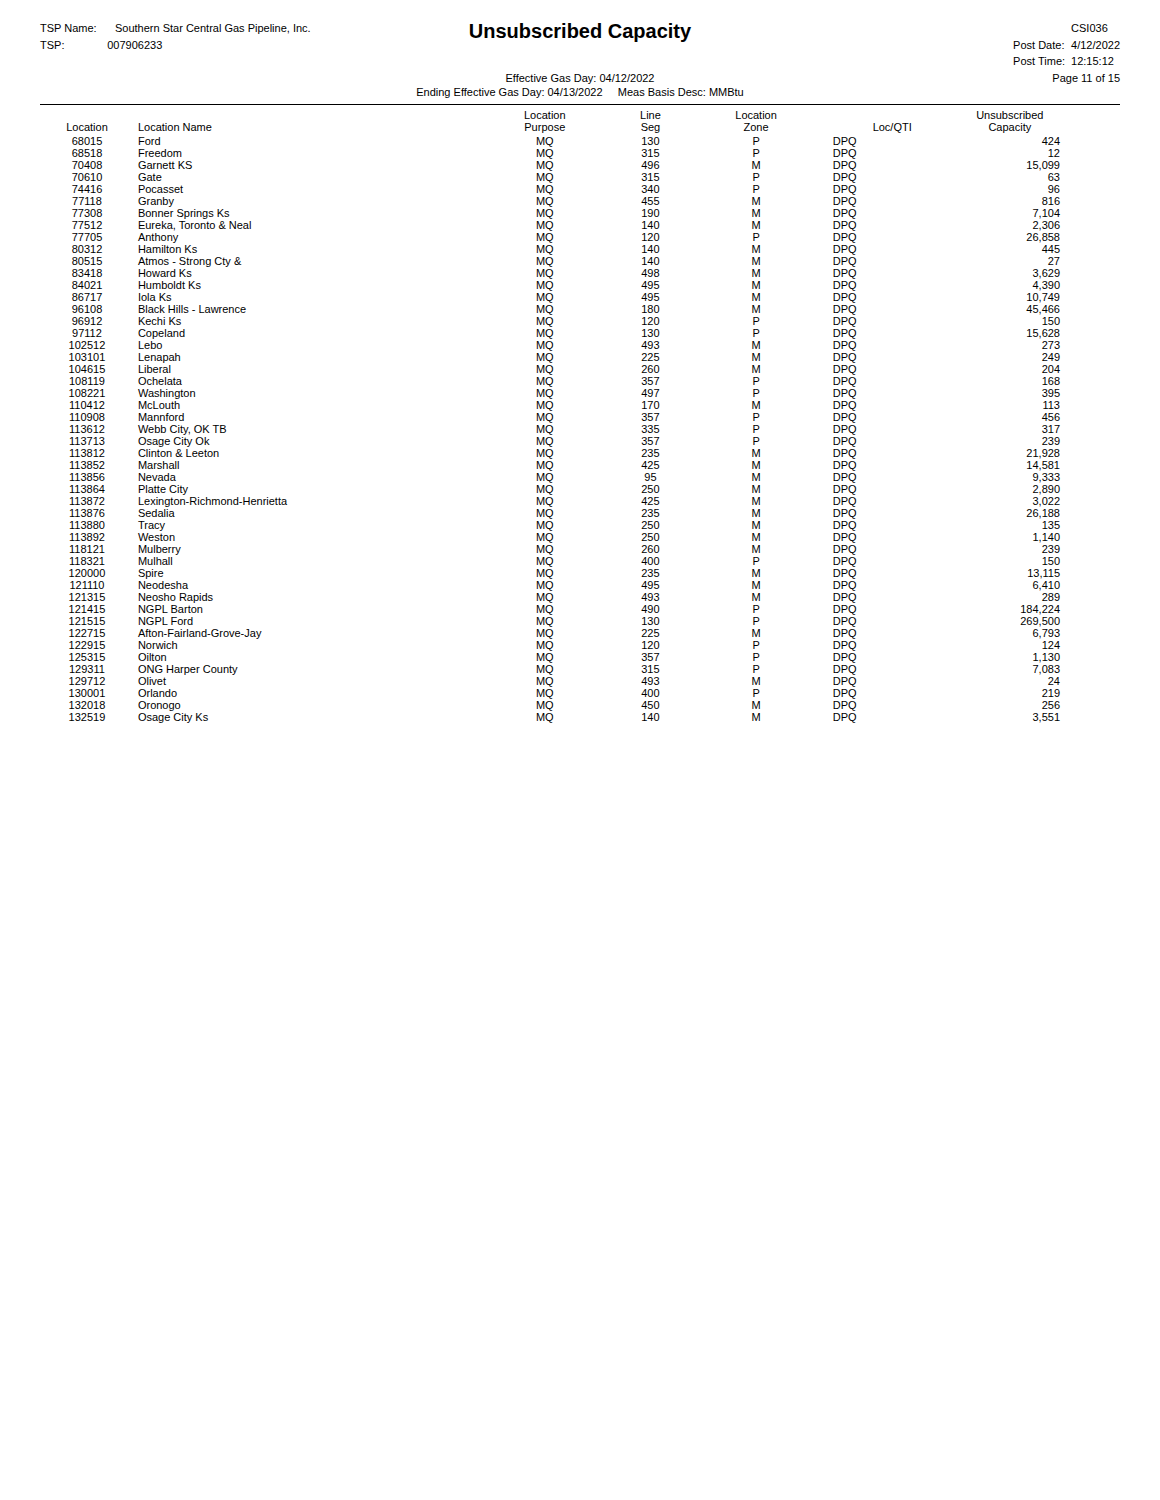| TSP Name: Southern Star Central Gas Pipeline, Inc. TSP: 007906233 | Unsubscribed Capacity | / / CSI036 / / Post Date: / 4/12/2022 / / Post Time: / 12:15:12 / |
| | Effective Gas Day: 04/12/2022 | Page 11 of 15 |
Ending Effective Gas Day: 04/13/2022 Meas Basis Desc: MMBtu
| | | Location | Line | Location | | Unsubscribed |
| --- | --- | --- | --- | --- | --- | --- |
| Location | Location Name | Purpose | Seg | Zone | Loc/QTI | Capacity |
| 68015 | Ford | MQ | 130 | P | DPQ | 424 |
| 68518 | Freedom | MQ | 315 | P | DPQ | 12 |
| 70408 | Garnett KS | MQ | 496 | M | DPQ | 15,099 |
| 70610 | Gate | MQ | 315 | P | DPQ | 63 |
| 74416 | Pocasset | MQ | 340 | P | DPQ | 96 |
| 77118 | Granby | MQ | 455 | M | DPQ | 816 |
| 77308 | Bonner Springs Ks | MQ | 190 | M | DPQ | 7,104 |
| 77512 | Eureka, Toronto & Neal | MQ | 140 | M | DPQ | 2,306 |
| 77705 | Anthony | MQ | 120 | P | DPQ | 26,858 |
| 80312 | Hamilton Ks | MQ | 140 | M | DPQ | 445 |
| 80515 | Atmos - Strong Cty & | MQ | 140 | M | DPQ | 27 |
| 83418 | Howard Ks | MQ | 498 | M | DPQ | 3,629 |
| 84021 | Humboldt Ks | MQ | 495 | M | DPQ | 4,390 |
| 86717 | Iola Ks | MQ | 495 | M | DPQ | 10,749 |
| 96108 | Black Hills - Lawrence | MQ | 180 | M | DPQ | 45,466 |
| 96912 | Kechi Ks | MQ | 120 | P | DPQ | 150 |
| 97112 | Copeland | MQ | 130 | P | DPQ | 15,628 |
| 102512 | Lebo | MQ | 493 | M | DPQ | 273 |
| 103101 | Lenapah | MQ | 225 | M | DPQ | 249 |
| 104615 | Liberal | MQ | 260 | M | DPQ | 204 |
| 108119 | Ochelata | MQ | 357 | P | DPQ | 168 |
| 108221 | Washington | MQ | 497 | P | DPQ | 395 |
| 110412 | McLouth | MQ | 170 | M | DPQ | 113 |
| 110908 | Mannford | MQ | 357 | P | DPQ | 456 |
| 113612 | Webb City, OK TB | MQ | 335 | P | DPQ | 317 |
| 113713 | Osage City Ok | MQ | 357 | P | DPQ | 239 |
| 113812 | Clinton & Leeton | MQ | 235 | M | DPQ | 21,928 |
| 113852 | Marshall | MQ | 425 | M | DPQ | 14,581 |
| 113856 | Nevada | MQ | 95 | M | DPQ | 9,333 |
| 113864 | Platte City | MQ | 250 | M | DPQ | 2,890 |
| 113872 | Lexington-Richmond-Henrietta | MQ | 425 | M | DPQ | 3,022 |
| 113876 | Sedalia | MQ | 235 | M | DPQ | 26,188 |
| 113880 | Tracy | MQ | 250 | M | DPQ | 135 |
| 113892 | Weston | MQ | 250 | M | DPQ | 1,140 |
| 118121 | Mulberry | MQ | 260 | M | DPQ | 239 |
| 118321 | Mulhall | MQ | 400 | P | DPQ | 150 |
| 120000 | Spire | MQ | 235 | M | DPQ | 13,115 |
| 121110 | Neodesha | MQ | 495 | M | DPQ | 6,410 |
| 121315 | Neosho Rapids | MQ | 493 | M | DPQ | 289 |
| 121415 | NGPL Barton | MQ | 490 | P | DPQ | 184,224 |
| 121515 | NGPL Ford | MQ | 130 | P | DPQ | 269,500 |
| 122715 | Afton-Fairland-Grove-Jay | MQ | 225 | M | DPQ | 6,793 |
| 122915 | Norwich | MQ | 120 | P | DPQ | 124 |
| 125315 | Oilton | MQ | 357 | P | DPQ | 1,130 |
| 129311 | ONG Harper County | MQ | 315 | P | DPQ | 7,083 |
| 129712 | Olivet | MQ | 493 | M | DPQ | 24 |
| 130001 | Orlando | MQ | 400 | P | DPQ | 219 |
| 132018 | Oronogo | MQ | 450 | M | DPQ | 256 |
| 132519 | Osage City Ks | MQ | 140 | M | DPQ | 3,551 |